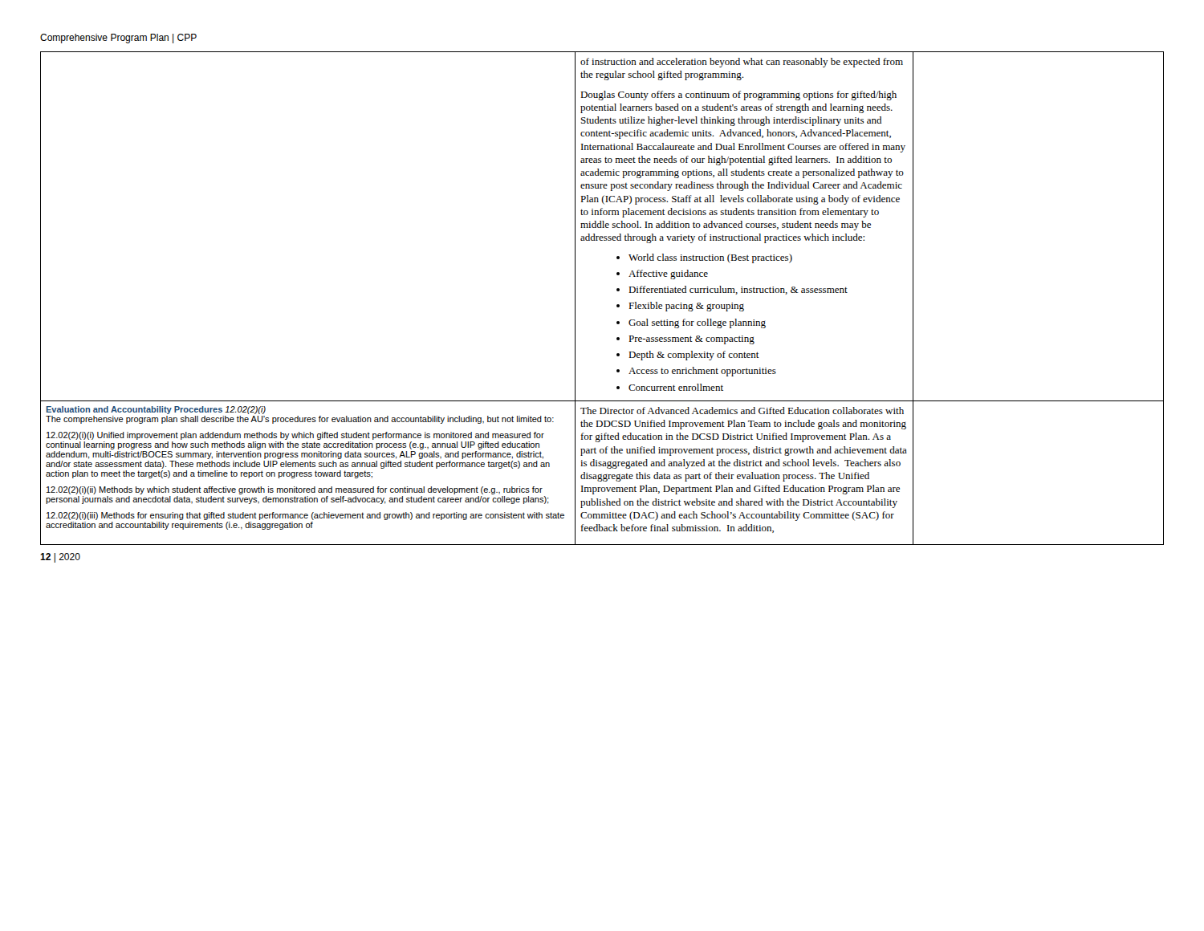Comprehensive Program Plan | CPP
| | of instruction and acceleration beyond what can reasonably be expected from the regular school gifted programming. Douglas County offers a continuum of programming options for gifted/high potential learners based on a student's areas of strength and learning needs. Students utilize higher-level thinking through interdisciplinary units and content-specific academic units. Advanced, honors, Advanced-Placement, International Baccalaureate and Dual Enrollment Courses are offered in many areas to meet the needs of our high/potential gifted learners. In addition to academic programming options, all students create a personalized pathway to ensure post secondary readiness through the Individual Career and Academic Plan (ICAP) process. Staff at all levels collaborate using a body of evidence to inform placement decisions as students transition from elementary to middle school. In addition to advanced courses, student needs may be addressed through a variety of instructional practices which include: World class instruction (Best practices) Affective guidance Differentiated curriculum, instruction, & assessment Flexible pacing & grouping Goal setting for college planning Pre-assessment & compacting Depth & complexity of content Access to enrichment opportunities Concurrent enrollment | |
| Evaluation and Accountability Procedures 12.02(2)(i) The comprehensive program plan shall describe the AU’s procedures for evaluation and accountability including, but not limited to: 12.02(2)(i)(i) Unified improvement plan addendum methods by which gifted student performance is monitored and measured for continual learning progress and how such methods align with the state accreditation process (e.g., annual UIP gifted education addendum, multi-district/BOCES summary, intervention progress monitoring data sources, ALP goals, and performance, district, and/or state assessment data). These methods include UIP elements such as annual gifted student performance target(s) and an action plan to meet the target(s) and a timeline to report on progress toward targets; 12.02(2)(i)(ii) Methods by which student affective growth is monitored and measured for continual development (e.g., rubrics for personal journals and anecdotal data, student surveys, demonstration of self-advocacy, and student career and/or college plans); 12.02(2)(i)(iii) Methods for ensuring that gifted student performance (achievement and growth) and reporting are consistent with state accreditation and accountability requirements (i.e., disaggregation of | The Director of Advanced Academics and Gifted Education collaborates with the DDCSD Unified Improvement Plan Team to include goals and monitoring for gifted education in the DCSD District Unified Improvement Plan. As a part of the unified improvement process, district growth and achievement data is disaggregated and analyzed at the district and school levels. Teachers also disaggregate this data as part of their evaluation process. The Unified Improvement Plan, Department Plan and Gifted Education Program Plan are published on the district website and shared with the District Accountability Committee (DAC) and each School’s Accountability Committee (SAC) for feedback before final submission. In addition, | |
12 | 2020